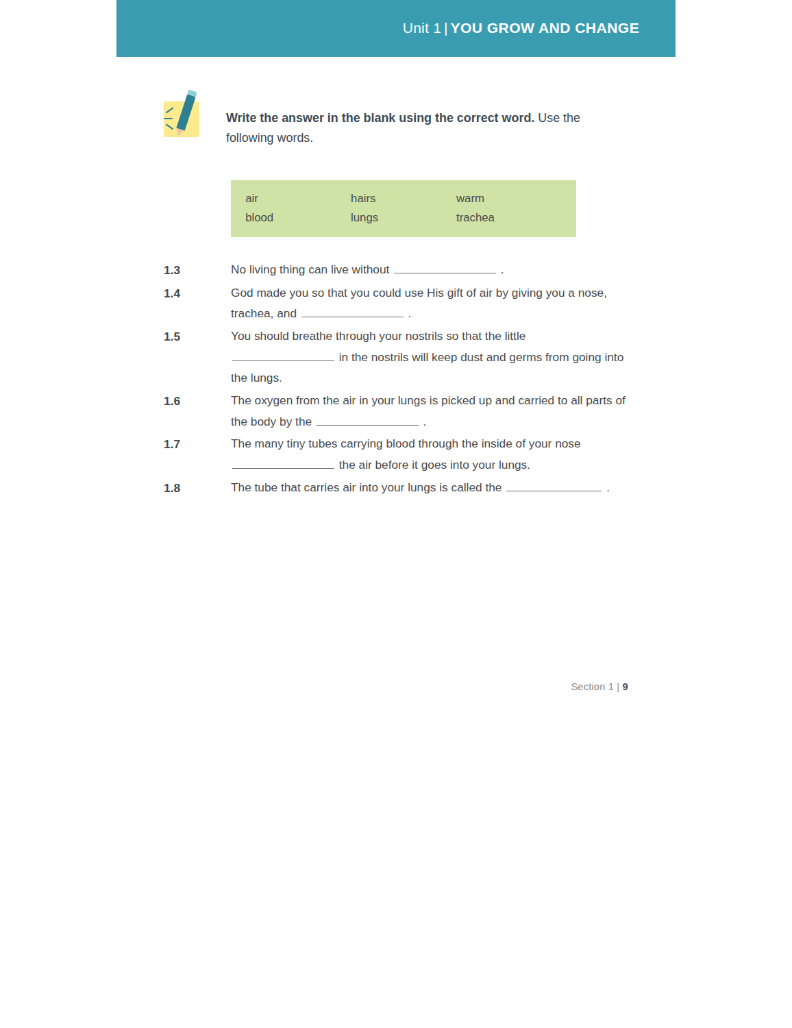Unit 1|YOU GROW AND CHANGE
Write the answer in the blank using the correct word. Use the following words.
| air | hairs | warm |
| blood | lungs | trachea |
1.3 No living thing can live without .
1.4 God made you so that you could use His gift of air by giving you a nose, trachea, and .
1.5 You should breathe through your nostrils so that the little in the nostrils will keep dust and germs from going into the lungs.
1.6 The oxygen from the air in your lungs is picked up and carried to all parts of the body by the .
1.7 The many tiny tubes carrying blood through the inside of your nose the air before it goes into your lungs.
1.8 The tube that carries air into your lungs is called the .
Section 1 | 9